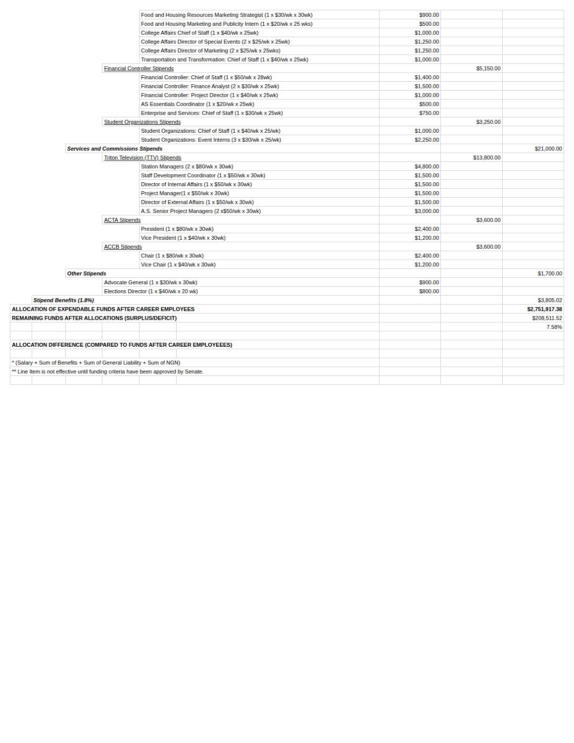| | | | | Food and Housing Resources Marketing Strategist (1 x $30/wk x 30wk) | $900.00 | | |
| | | | | Food and Housing Marketing and Publicity Intern (1 x $20/wk x 25 wks) | $500.00 | | |
| | | | | College Affairs Chief of Staff (1 x $40/wk x 25wk) | $1,000.00 | | |
| | | | | College Affairs Director of Special Events (2 x $25/wk x 25wk) | $1,250.00 | | |
| | | | | College Affairs Director of Marketing (2 x $25/wk x 25wks) | $1,250.00 | | |
| | | | | Transportation and Transformation: Chief of Staff (1 x $40/wk x 25wk) | $1,000.00 | | |
| | | | Financial Controller Stipends | | $5,150.00 | |
| | | | | Financial Controller: Chief of Staff (1 x $50/wk x 28wk) | $1,400.00 | | |
| | | | | Financial Controller: Finance Analyst (2 x $30/wk x 25wk) | $1,500.00 | | |
| | | | | Financial Controller: Project Director (1 x $40/wk x 25wk) | $1,000.00 | | |
| | | | | AS Essentials Coordinator (1 x $20/wk x 25wk) | $500.00 | | |
| | | | | Enterprise and Services: Chief of Staff (1 x $30/wk x 25wk) | $750.00 | | |
| | | | Student Organizations Stipends | | $3,250.00 | |
| | | | | Student Organizations: Chief of Staff (1 x $40/wk x 25/wk) | $1,000.00 | | |
| | | | | Student Organizations: Event Interns (3 x $30/wk x 25/wk) | $2,250.00 | | |
| | | Services and Commissions Stipends | | | $21,000.00 |
| | | | Triton Television (TTV) Stipends | | $13,800.00 | |
| | | | | Station Managers (2 x $80/wk x 30wk) | $4,800.00 | | |
| | | | | Staff Development Coordinator (1 x $50/wk x 30wk) | $1,500.00 | | |
| | | | | Director of Internal Affairs (1 x $50/wk x 30wk) | $1,500.00 | | |
| | | | | Project Manager(1 x $50/wk x 30wk) | $1,500.00 | | |
| | | | | Director of External Affairs (1 x $50/wk x 30wk) | $1,500.00 | | |
| | | | | A.S. Senior Project Managers (2 x$50/wk x 30wk) | $3,000.00 | | |
| | | | ACTA Stipends | | $3,600.00 | |
| | | | | President (1 x $80/wk x 30wk) | $2,400.00 | | |
| | | | | Vice President (1 x $40/wk x 30wk) | $1,200.00 | | |
| | | | ACCB Stipends | | $3,600.00 | |
| | | | | Chair (1 x $80/wk x 30wk) | $2,400.00 | | |
| | | | | Vice Chair (1 x $40/wk x 30wk) | $1,200.00 | | |
| | | Other Stipends | | | $1,700.00 |
| | | | Advocate General (1 x $30/wk x 30wk) | $900.00 | | |
| | | | Elections Director (1 x $40/wk x 20 wk) | $800.00 | | |
| | Stipend Benefits (1.8%) | | | $3,805.02 |
| ALLOCATION OF EXPENDABLE FUNDS AFTER CAREER EMPLOYEES | | | $2,751,917.38 |
| REMAINING FUNDS AFTER ALLOCATIONS (SURPLUS/DEFICIT) | | | $208,511.52 |
| | | | | | | | | 7.58% |
| ALLOCATION DIFFERENCE (COMPARED TO FUNDS AFTER CAREER EMPLOYEEES) | | | |
| * (Salary + Sum of Benefits + Sum of General Liability + Sum of NGN) | | | |
| ** Line Item is not effective until funding criteria have been approved by Senate. | | | |